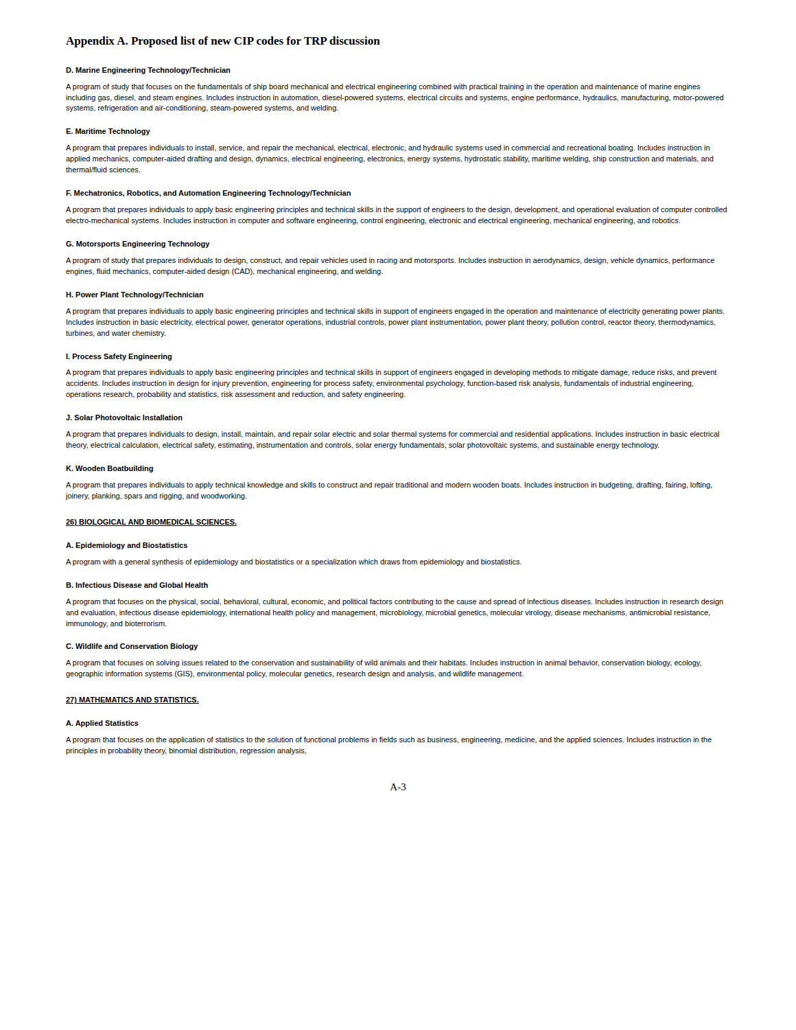Appendix A. Proposed list of new CIP codes for TRP discussion
D. Marine Engineering Technology/Technician
A program of study that focuses on the fundamentals of ship board mechanical and electrical engineering combined with practical training in the operation and maintenance of marine engines including gas, diesel, and steam engines. Includes instruction in automation, diesel-powered systems, electrical circuits and systems, engine performance, hydraulics, manufacturing, motor-powered systems, refrigeration and air-conditioning, steam-powered systems, and welding.
E. Maritime Technology
A program that prepares individuals to install, service, and repair the mechanical, electrical, electronic, and hydraulic systems used in commercial and recreational boating. Includes instruction in applied mechanics, computer-aided drafting and design, dynamics, electrical engineering, electronics, energy systems, hydrostatic stability, maritime welding, ship construction and materials, and thermal/fluid sciences.
F. Mechatronics, Robotics, and Automation Engineering Technology/Technician
A program that prepares individuals to apply basic engineering principles and technical skills in the support of engineers to the design, development, and operational evaluation of computer controlled electro-mechanical systems. Includes instruction in computer and software engineering, control engineering, electronic and electrical engineering, mechanical engineering, and robotics.
G. Motorsports Engineering Technology
A program of study that prepares individuals to design, construct, and repair vehicles used in racing and motorsports. Includes instruction in aerodynamics, design, vehicle dynamics, performance engines, fluid mechanics, computer-aided design (CAD), mechanical engineering, and welding.
H. Power Plant Technology/Technician
A program that prepares individuals to apply basic engineering principles and technical skills in support of engineers engaged in the operation and maintenance of electricity generating power plants. Includes instruction in basic electricity, electrical power, generator operations, industrial controls, power plant instrumentation, power plant theory, pollution control, reactor theory, thermodynamics, turbines, and water chemistry.
I. Process Safety Engineering
A program that prepares individuals to apply basic engineering principles and technical skills in support of engineers engaged in developing methods to mitigate damage, reduce risks, and prevent accidents. Includes instruction in design for injury prevention, engineering for process safety, environmental psychology, function-based risk analysis, fundamentals of industrial engineering, operations research, probability and statistics, risk assessment and reduction, and safety engineering.
J. Solar Photovoltaic Installation
A program that prepares individuals to design, install, maintain, and repair solar electric and solar thermal systems for commercial and residential applications. Includes instruction in basic electrical theory, electrical calculation, electrical safety, estimating, instrumentation and controls, solar energy fundamentals, solar photovoltaic systems, and sustainable energy technology.
K. Wooden Boatbuilding
A program that prepares individuals to apply technical knowledge and skills to construct and repair traditional and modern wooden boats. Includes instruction in budgeting, drafting, fairing, lofting, joinery, planking, spars and rigging, and woodworking.
26) BIOLOGICAL AND BIOMEDICAL SCIENCES.
A. Epidemiology and Biostatistics
A program with a general synthesis of epidemiology and biostatistics or a specialization which draws from epidemiology and biostatistics.
B. Infectious Disease and Global Health
A program that focuses on the physical, social, behavioral, cultural, economic, and political factors contributing to the cause and spread of infectious diseases. Includes instruction in research design and evaluation, infectious disease epidemiology, international health policy and management, microbiology, microbial genetics, molecular virology, disease mechanisms, antimicrobial resistance, immunology, and bioterrorism.
C. Wildlife and Conservation Biology
A program that focuses on solving issues related to the conservation and sustainability of wild animals and their habitats. Includes instruction in animal behavior, conservation biology, ecology, geographic information systems (GIS), environmental policy, molecular genetics, research design and analysis, and wildlife management.
27) MATHEMATICS AND STATISTICS.
A. Applied Statistics
A program that focuses on the application of statistics to the solution of functional problems in fields such as business, engineering, medicine, and the applied sciences. Includes instruction in the principles in probability theory, binomial distribution, regression analysis,
A-3